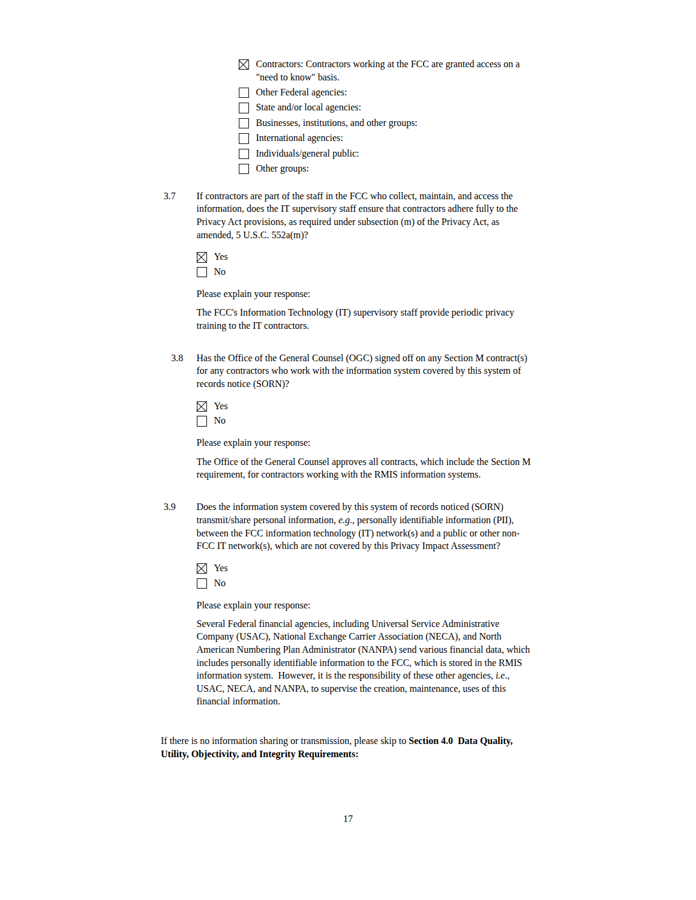Contractors: Contractors working at the FCC are granted access on a "need to know" basis.
Other Federal agencies:
State and/or local agencies:
Businesses, institutions, and other groups:
International agencies:
Individuals/general public:
Other groups:
3.7
If contractors are part of the staff in the FCC who collect, maintain, and access the information, does the IT supervisory staff ensure that contractors adhere fully to the Privacy Act provisions, as required under subsection (m) of the Privacy Act, as amended, 5 U.S.C. 552a(m)?
Yes
No
Please explain your response:
The FCC's Information Technology (IT) supervisory staff provide periodic privacy training to the IT contractors.
3.8
Has the Office of the General Counsel (OGC) signed off on any Section M contract(s) for any contractors who work with the information system covered by this system of records notice (SORN)?
Yes
No
Please explain your response:
The Office of the General Counsel approves all contracts, which include the Section M requirement, for contractors working with the RMIS information systems.
3.9
Does the information system covered by this system of records noticed (SORN) transmit/share personal information, e.g., personally identifiable information (PII), between the FCC information technology (IT) network(s) and a public or other non-FCC IT network(s), which are not covered by this Privacy Impact Assessment?
Yes
No
Please explain your response:
Several Federal financial agencies, including Universal Service Administrative Company (USAC), National Exchange Carrier Association (NECA), and North American Numbering Plan Administrator (NANPA) send various financial data, which includes personally identifiable information to the FCC, which is stored in the RMIS information system. However, it is the responsibility of these other agencies, i.e., USAC, NECA, and NANPA, to supervise the creation, maintenance, uses of this financial information.
If there is no information sharing or transmission, please skip to Section 4.0 Data Quality, Utility, Objectivity, and Integrity Requirements:
17